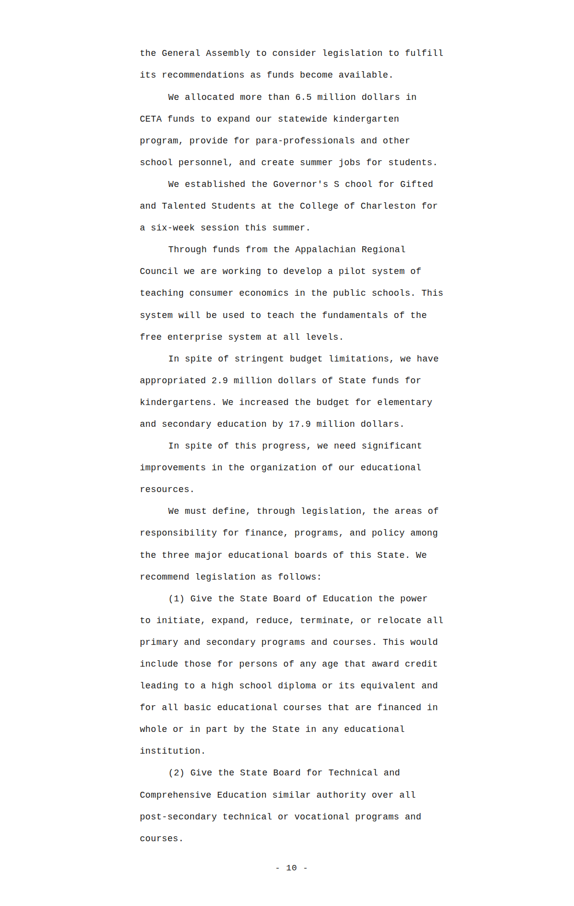the General Assembly to consider legislation to fulfill its recommendations as funds become available.
We allocated more than 6.5 million dollars in CETA funds to expand our statewide kindergarten program, provide for para-professionals and other school personnel, and create summer jobs for students.
We established the Governor's S chool for Gifted and Talented Students at the College of Charleston for a six-week session this summer.
Through funds from the Appalachian Regional Council we are working to develop a pilot system of teaching consumer economics in the public schools. This system will be used to teach the fundamentals of the free enterprise system at all levels.
In spite of stringent budget limitations, we have appropriated 2.9 million dollars of State funds for kindergartens. We increased the budget for elementary and secondary education by 17.9 million dollars.
In spite of this progress, we need significant improvements in the organization of our educational resources.
We must define, through legislation, the areas of responsibility for finance, programs, and policy among the three major educational boards of this State. We recommend legislation as follows:
(1) Give the State Board of Education the power to initiate, expand, reduce, terminate, or relocate all primary and secondary programs and courses. This would include those for persons of any age that award credit leading to a high school diploma or its equivalent and for all basic educational courses that are financed in whole or in part by the State in any educational institution.
(2) Give the State Board for Technical and Comprehensive Education similar authority over all post-secondary technical or vocational programs and courses.
- 10 -